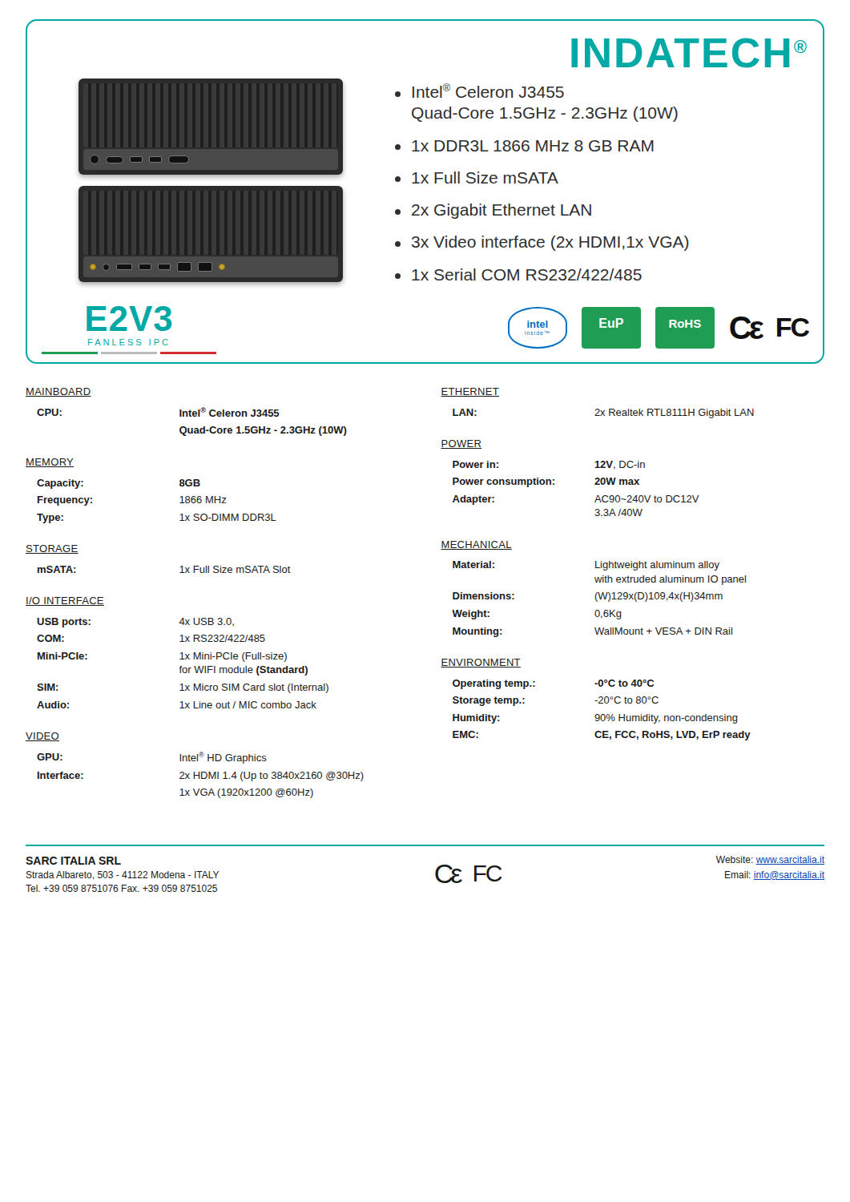INDATECH®
Intel® Celeron J3455
Quad-Core 1.5GHz - 2.3GHz (10W)
1x DDR3L 1866 MHz 8 GB RAM
1x Full Size mSATA
2x Gigabit Ethernet LAN
3x Video interface (2x HDMI,1x VGA)
1x Serial COM RS232/422/485
E2V3
FANLESS IPC
intelinside™
EuP
RoHS
Cε
FC
Mainboard
| CPU: | Intel ® Celeron J3455 |
| | Quad-Core 1.5GHz - 2.3GHz (10W) |
Memory
| Capacity: | 8GB |
| Frequency: | 1866 MHz |
| Type: | 1x SO-DIMM DDR3L |
Storage
| mSATA: | 1x Full Size mSATA Slot |
I/O Interface
| USB ports: | 4x USB 3.0, |
| COM: | 1x RS232/422/485 |
| Mini-PCIe: | 1x Mini-PCIe (Full-size) for WIFI module (Standard) |
| SIM: | 1x Micro SIM Card slot (Internal) |
| Audio: | 1x Line out / MIC combo Jack |
Video
| GPU: | Intel ® HD Graphics |
| Interface: | 2x HDMI 1.4 (Up to 3840x2160 @30Hz) |
| | 1x VGA (1920x1200 @60Hz) |
Ethernet
| LAN: | 2x Realtek RTL8111H Gigabit LAN |
Power
| Power in: | 12V , DC-in |
| Power consumption: | 20W max |
| Adapter: | AC90~240V to DC12V 3.3A /40W |
Mechanical
| Material: | Lightweight aluminum alloy with extruded aluminum IO panel |
| Dimensions: | (W)129x(D)109,4x(H)34mm |
| Weight: | 0,6Kg |
| Mounting: | WallMount + VESA + DIN Rail |
Environment
| Operating temp.: | -0°C to 40°C |
| Storage temp.: | -20°C to 80°C |
| Humidity: | 90% Humidity, non-condensing |
| EMC: | CE, FCC, RoHS, LVD, ErP ready |
SARC ITALIA SRL
Strada Albareto, 503 - 41122 Modena - ITALY
Tel. +39 059 8751076 Fax. +39 059 8751025
Cε FC
Website: www.sarcitalia.it
Email: info@sarcitalia.it